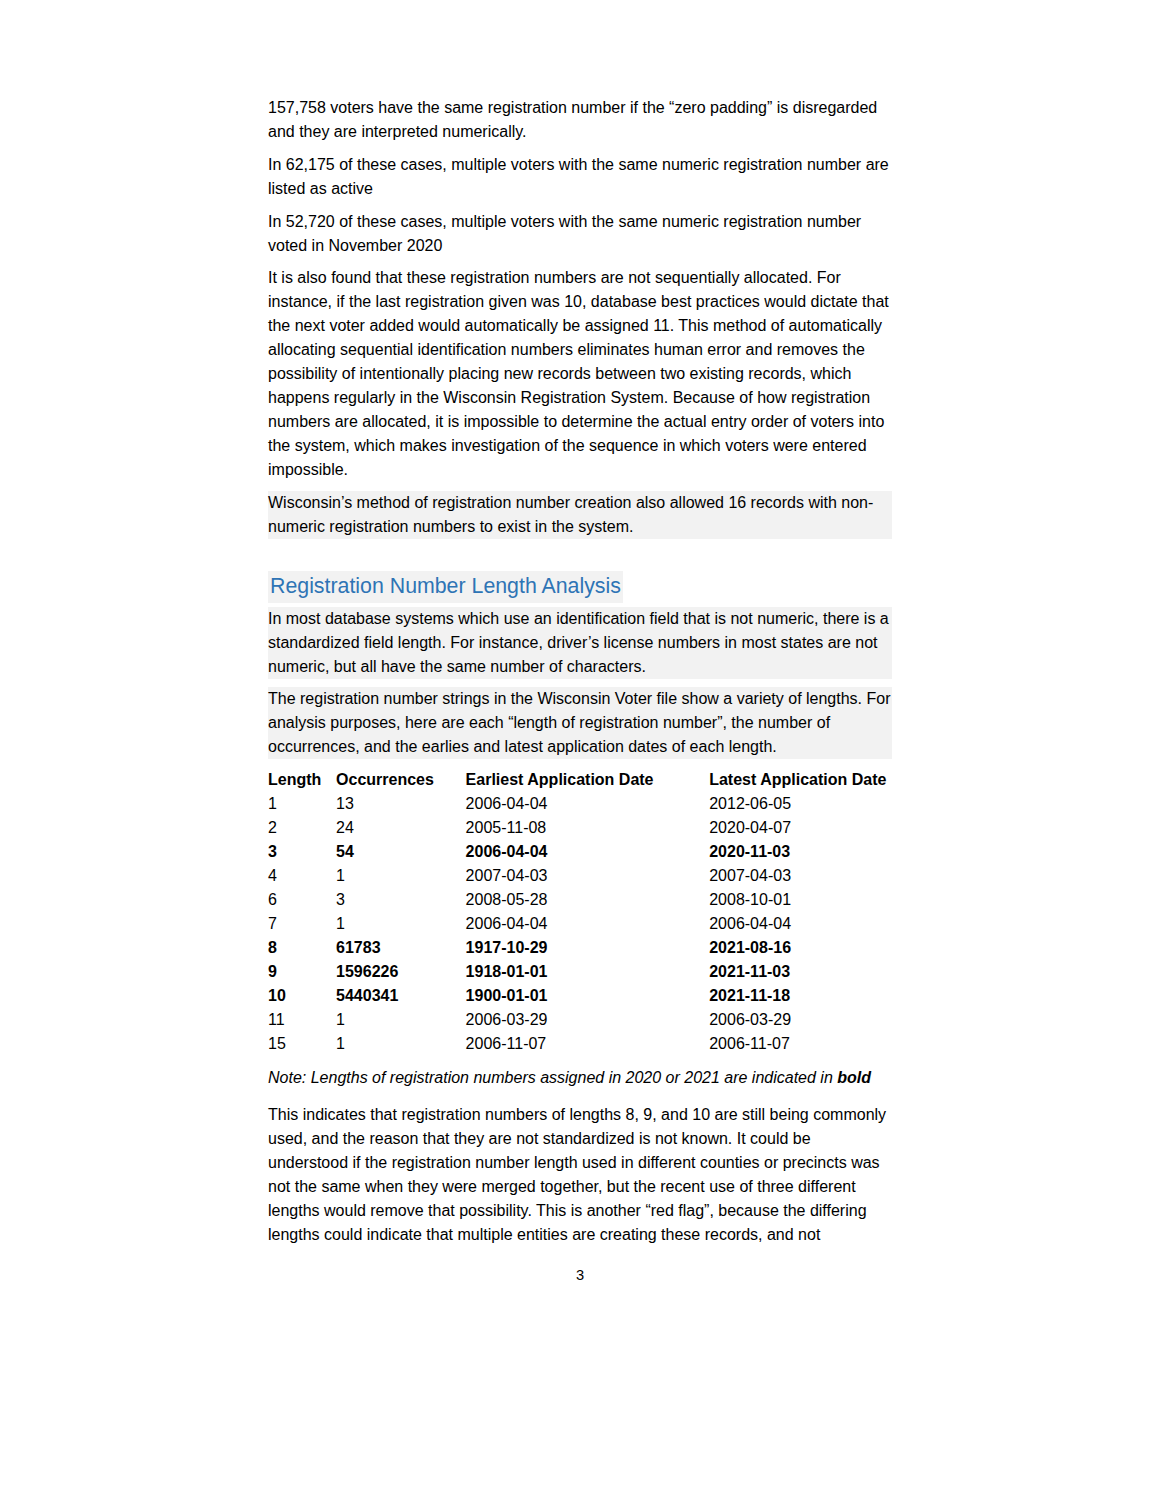157,758 voters have the same registration number if the “zero padding” is disregarded and they are interpreted numerically.
In 62,175 of these cases, multiple voters with the same numeric registration number are listed as active
In 52,720 of these cases, multiple voters with the same numeric registration number voted in November 2020
It is also found that these registration numbers are not sequentially allocated. For instance, if the last registration given was 10, database best practices would dictate that the next voter added would automatically be assigned 11. This method of automatically allocating sequential identification numbers eliminates human error and removes the possibility of intentionally placing new records between two existing records, which happens regularly in the Wisconsin Registration System. Because of how registration numbers are allocated, it is impossible to determine the actual entry order of voters into the system, which makes investigation of the sequence in which voters were entered impossible.
Wisconsin’s method of registration number creation also allowed 16 records with non-numeric registration numbers to exist in the system.
Registration Number Length Analysis
In most database systems which use an identification field that is not numeric, there is a standardized field length. For instance, driver’s license numbers in most states are not numeric, but all have the same number of characters.
The registration number strings in the Wisconsin Voter file show a variety of lengths. For analysis purposes, here are each “length of registration number”, the number of occurrences, and the earlies and latest application dates of each length.
| Length | Occurrences | Earliest Application Date | Latest Application Date |
| --- | --- | --- | --- |
| 1 | 13 | 2006-04-04 | 2012-06-05 |
| 2 | 24 | 2005-11-08 | 2020-04-07 |
| 3 | 54 | 2006-04-04 | 2020-11-03 |
| 4 | 1 | 2007-04-03 | 2007-04-03 |
| 6 | 3 | 2008-05-28 | 2008-10-01 |
| 7 | 1 | 2006-04-04 | 2006-04-04 |
| 8 | 61783 | 1917-10-29 | 2021-08-16 |
| 9 | 1596226 | 1918-01-01 | 2021-11-03 |
| 10 | 5440341 | 1900-01-01 | 2021-11-18 |
| 11 | 1 | 2006-03-29 | 2006-03-29 |
| 15 | 1 | 2006-11-07 | 2006-11-07 |
Note: Lengths of registration numbers assigned in 2020 or 2021 are indicated in bold
This indicates that registration numbers of lengths 8, 9, and 10 are still being commonly used, and the reason that they are not standardized is not known. It could be understood if the registration number length used in different counties or precincts was not the same when they were merged together, but the recent use of three different lengths would remove that possibility. This is another “red flag”, because the differing lengths could indicate that multiple entities are creating these records, and not
3